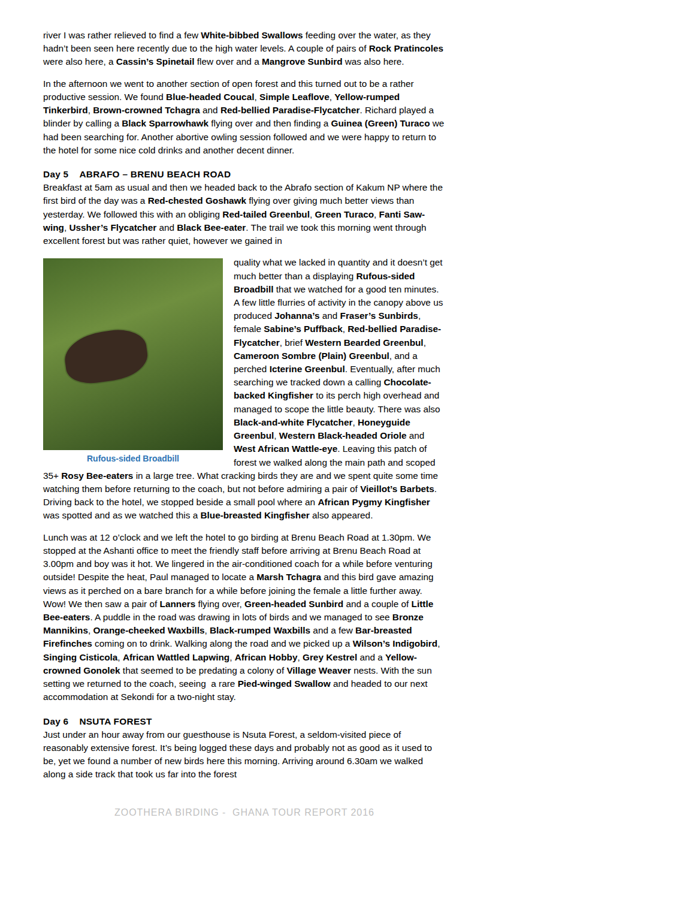river I was rather relieved to find a few White-bibbed Swallows feeding over the water, as they hadn’t been seen here recently due to the high water levels. A couple of pairs of Rock Pratincoles were also here, a Cassin’s Spinetail flew over and a Mangrove Sunbird was also here.
In the afternoon we went to another section of open forest and this turned out to be a rather productive session. We found Blue-headed Coucal, Simple Leaflove, Yellow-rumped Tinkerbird, Brown-crowned Tchagra and Red-bellied Paradise-Flycatcher. Richard played a blinder by calling a Black Sparrowhawk flying over and then finding a Guinea (Green) Turaco we had been searching for. Another abortive owling session followed and we were happy to return to the hotel for some nice cold drinks and another decent dinner.
Day 5 ABRAFO – BRENU BEACH ROAD
Breakfast at 5am as usual and then we headed back to the Abrafo section of Kakum NP where the first bird of the day was a Red-chested Goshawk flying over giving much better views than yesterday. We followed this with an obliging Red-tailed Greenbul, Green Turaco, Fanti Saw-wing, Ussher’s Flycatcher and Black Bee-eater. The trail we took this morning went through excellent forest but was rather quiet, however we gained in
Rufous-sided Broadbill
quality what we lacked in quantity and it doesn’t get much better than a displaying Rufous-sided Broadbill that we watched for a good ten minutes. A few little flurries of activity in the canopy above us produced Johanna’s and Fraser’s Sunbirds, female Sabine’s Puffback, Red-bellied Paradise-Flycatcher, brief Western Bearded Greenbul, Cameroon Sombre (Plain) Greenbul, and a perched Icterine Greenbul. Eventually, after much searching we tracked down a calling Chocolate-backed Kingfisher to its perch high overhead and managed to scope the little beauty. There was also Black-and-white Flycatcher, Honeyguide Greenbul, Western Black-headed Oriole and West African Wattle-eye. Leaving this patch of forest we walked along the main path and scoped 35+ Rosy Bee-eaters in a large tree. What cracking birds they are and we spent quite some time watching them before returning to the coach, but not before admiring a pair of Vieillot’s Barbets. Driving back to the hotel, we stopped beside a small pool where an African Pygmy Kingfisher was spotted and as we watched this a Blue-breasted Kingfisher also appeared.
Lunch was at 12 o’clock and we left the hotel to go birding at Brenu Beach Road at 1.30pm. We stopped at the Ashanti office to meet the friendly staff before arriving at Brenu Beach Road at 3.00pm and boy was it hot. We lingered in the air-conditioned coach for a while before venturing outside! Despite the heat, Paul managed to locate a Marsh Tchagra and this bird gave amazing views as it perched on a bare branch for a while before joining the female a little further away. Wow! We then saw a pair of Lanners flying over, Green-headed Sunbird and a couple of Little Bee-eaters. A puddle in the road was drawing in lots of birds and we managed to see Bronze Mannikins, Orange-cheeked Waxbills, Black-rumped Waxbills and a few Bar-breasted Firefinches coming on to drink. Walking along the road and we picked up a Wilson’s Indigobird, Singing Cisticola, African Wattled Lapwing, African Hobby, Grey Kestrel and a Yellow-crowned Gonolek that seemed to be predating a colony of Village Weaver nests. With the sun setting we returned to the coach, seeing a rare Pied-winged Swallow and headed to our next accommodation at Sekondi for a two-night stay.
Day 6 NSUTA FOREST
Just under an hour away from our guesthouse is Nsuta Forest, a seldom-visited piece of reasonably extensive forest. It’s being logged these days and probably not as good as it used to be, yet we found a number of new birds here this morning. Arriving around 6.30am we walked along a side track that took us far into the forest
ZOOTHERA BIRDING - GHANA TOUR REPORT 2016